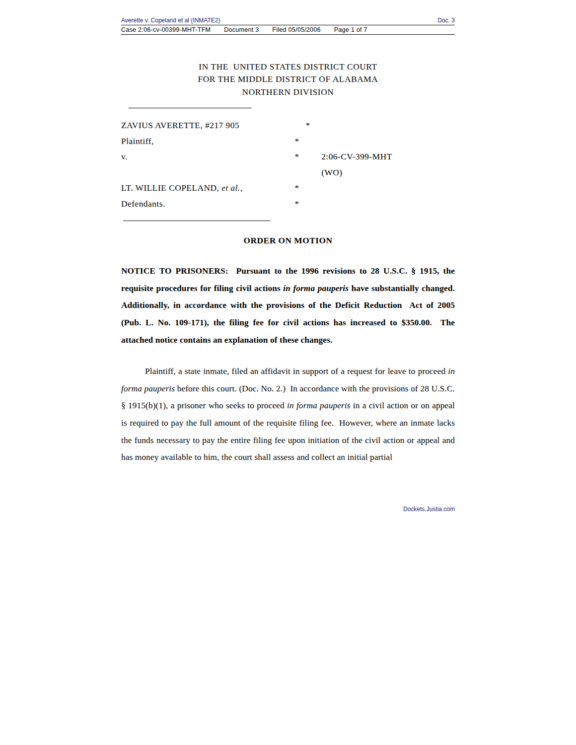Averette v. Copeland et al (INMATE2) Doc. 3
Case 2:06-cv-00399-MHT-TFM Document 3 Filed 05/05/2006 Page 1 of 7
IN THE UNITED STATES DISTRICT COURT
FOR THE MIDDLE DISTRICT OF ALABAMA
NORTHERN DIVISION
_______________________________
| ZAVIUS AVERETTE, #217 905 | * | |
| Plaintiff, | * | |
| v. | * | 2:06-CV-399-MHT |
| | | (WO) |
| LT. WILLIE COPELAND, et al. , | * | |
| Defendants. | * | |
_____________________________________
ORDER ON MOTION
NOTICE TO PRISONERS: Pursuant to the 1996 revisions to 28 U.S.C. § 1915, the requisite procedures for filing civil actions in forma pauperis have substantially changed. Additionally, in accordance with the provisions of the Deficit Reduction Act of 2005 (Pub. L. No. 109-171), the filing fee for civil actions has increased to $350.00. The attached notice contains an explanation of these changes.
Plaintiff, a state inmate, filed an affidavit in support of a request for leave to proceed in forma pauperis before this court. (Doc. No. 2.) In accordance with the provisions of 28 U.S.C. § 1915(b)(1), a prisoner who seeks to proceed in forma pauperis in a civil action or on appeal is required to pay the full amount of the requisite filing fee. However, where an inmate lacks the funds necessary to pay the entire filing fee upon initiation of the civil action or appeal and has money available to him, the court shall assess and collect an initial partial
Dockets.Justia.com